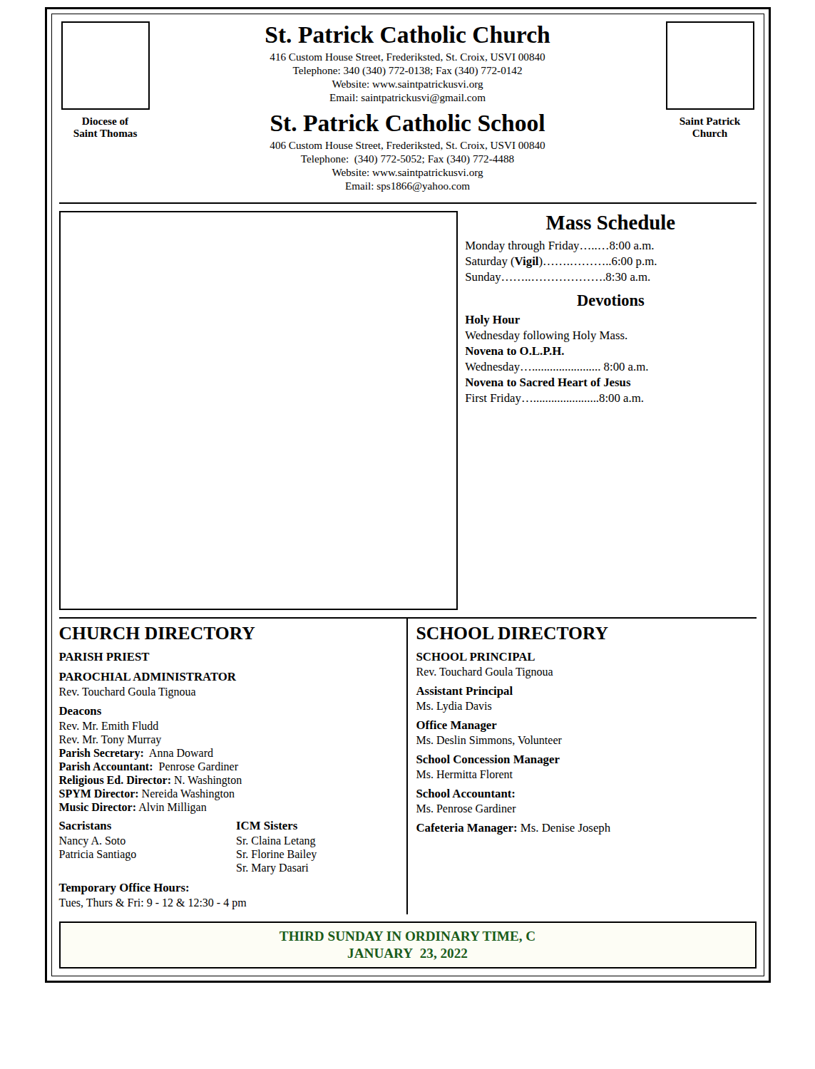Diocese of
Saint Thomas
St. Patrick Catholic Church
416 Custom House Street, Frederiksted, St. Croix, USVI 00840
Telephone: 340 (340) 772-0138; Fax (340) 772-0142
Website: www.saintpatrickusvi.org
Email: saintpatrickusvi@gmail.com
St. Patrick Catholic School
406 Custom House Street, Frederiksted, St. Croix, USVI 00840
Telephone: (340) 772-5052; Fax (340) 772-4488
Website: www.saintpatrickusvi.org
Email: sps1866@yahoo.com
Saint Patrick
Church
Mass Schedule
Monday through Friday…..…8:00 a.m.
Saturday (Vigil)…….………..6:00 p.m.
Sunday……..……………….8:30 a.m.
Devotions
Holy Hour
Wednesday following Holy Mass.
Novena to O.L.P.H.
Wednesday…....................... 8:00 a.m.
Novena to Sacred Heart of Jesus
First Friday…......................8:00 a.m.
CHURCH DIRECTORY
PARISH PRIEST
PAROCHIAL ADMINISTRATOR
Rev. Touchard Goula Tignoua
Deacons
Rev. Mr. Emith Fludd
Rev. Mr. Tony Murray
Parish Secretary: Anna Doward
Parish Accountant: Penrose Gardiner
Religious Ed. Director: N. Washington
SPYM Director: Nereida Washington
Music Director: Alvin Milligan
Sacristans
Nancy A. Soto
Patricia Santiago
ICM Sisters
Sr. Claina Letang
Sr. Florine Bailey
Sr. Mary Dasari
Temporary Office Hours:
Tues, Thurs & Fri: 9 - 12 & 12:30 - 4 pm
SCHOOL DIRECTORY
SCHOOL PRINCIPAL
Rev. Touchard Goula Tignoua
Assistant Principal
Ms. Lydia Davis
Office Manager
Ms. Deslin Simmons, Volunteer
School Concession Manager
Ms. Hermitta Florent
School Accountant:
Ms. Penrose Gardiner
Cafeteria Manager: Ms. Denise Joseph
THIRD SUNDAY IN ORDINARY TIME, C
JANUARY 23, 2022